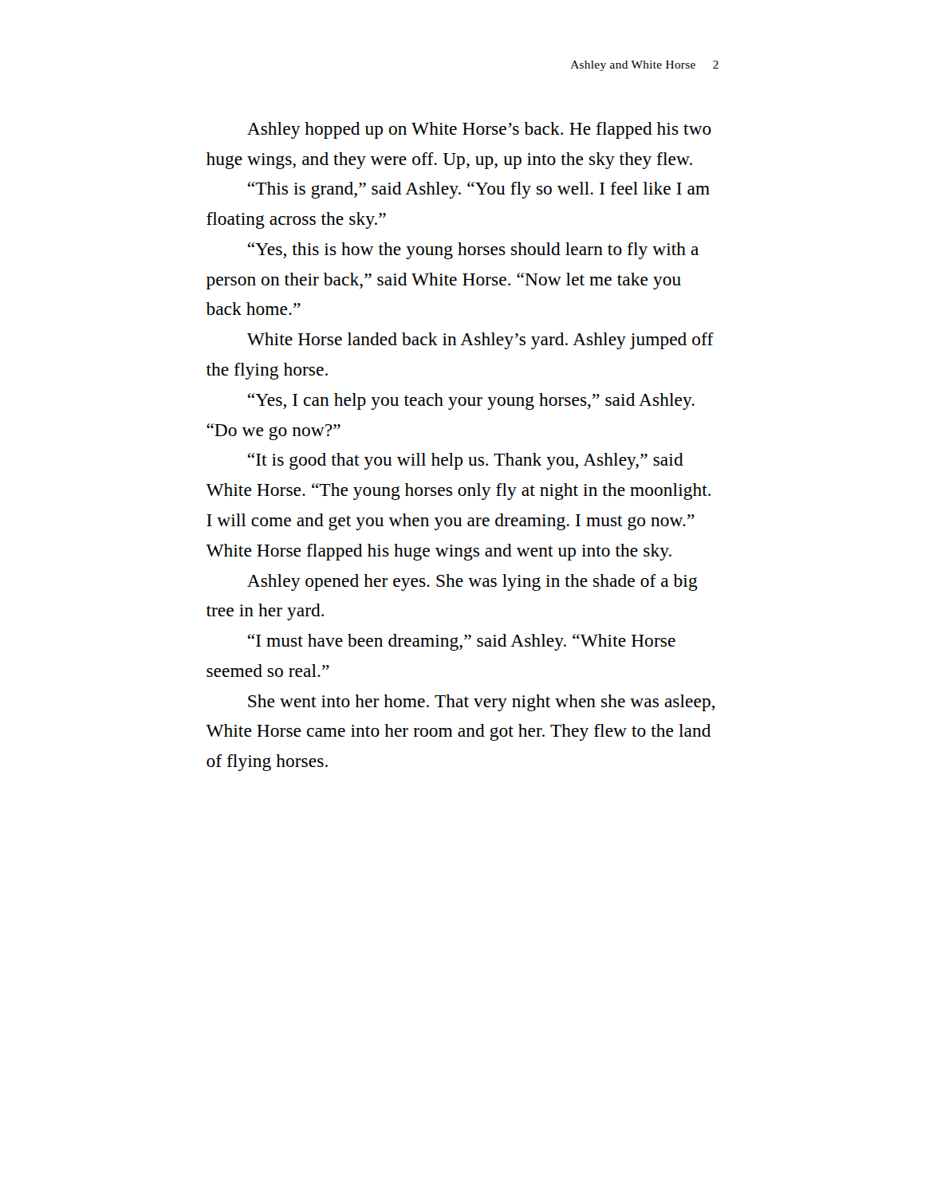Ashley and White Horse 2
Ashley hopped up on White Horse’s back. He flapped his two huge wings, and they were off. Up, up, up into the sky they flew.
“This is grand,” said Ashley. “You fly so well. I feel like I am floating across the sky.”
“Yes, this is how the young horses should learn to fly with a person on their back,” said White Horse. “Now let me take you back home.”
White Horse landed back in Ashley’s yard. Ashley jumped off the flying horse.
“Yes, I can help you teach your young horses,” said Ashley. “Do we go now?”
“It is good that you will help us. Thank you, Ashley,” said White Horse. “The young horses only fly at night in the moonlight. I will come and get you when you are dreaming. I must go now.” White Horse flapped his huge wings and went up into the sky.
Ashley opened her eyes. She was lying in the shade of a big tree in her yard.
“I must have been dreaming,” said Ashley. “White Horse seemed so real.”
She went into her home. That very night when she was asleep, White Horse came into her room and got her. They flew to the land of flying horses.